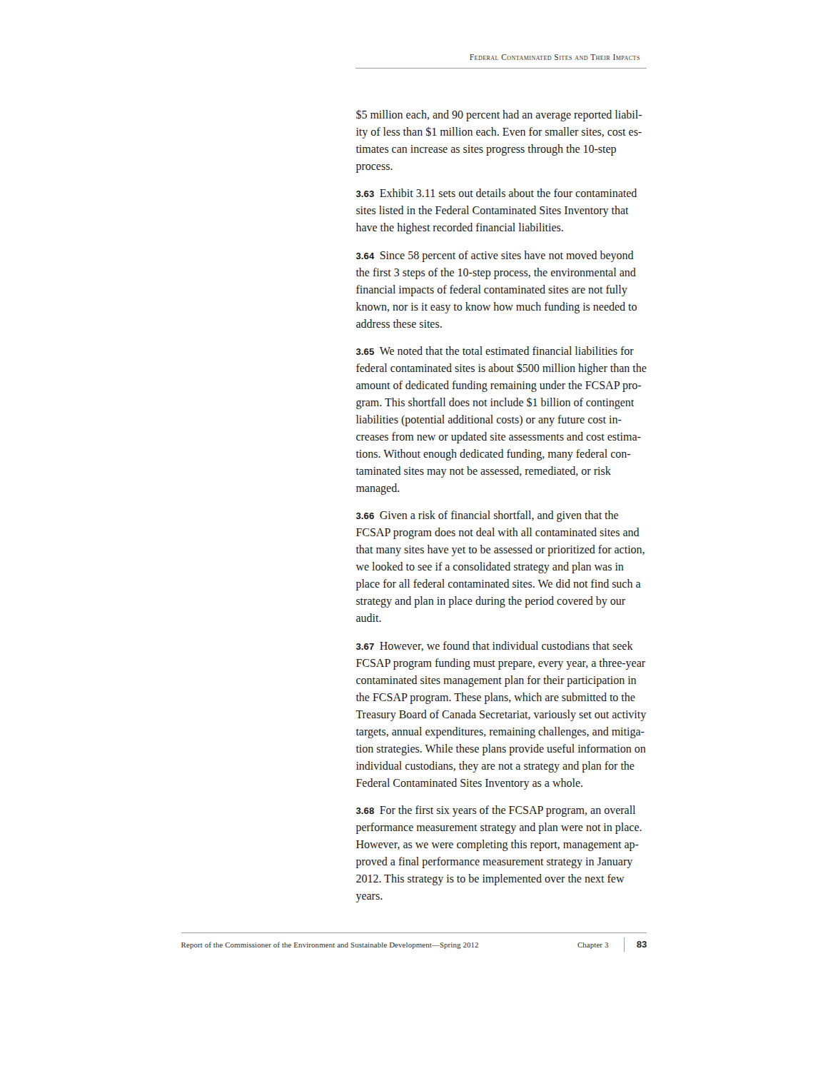Federal Contaminated Sites and Their Impacts
$5 million each, and 90 percent had an average reported liability of less than $1 million each. Even for smaller sites, cost estimates can increase as sites progress through the 10-step process.
3.63 Exhibit 3.11 sets out details about the four contaminated sites listed in the Federal Contaminated Sites Inventory that have the highest recorded financial liabilities.
3.64 Since 58 percent of active sites have not moved beyond the first 3 steps of the 10-step process, the environmental and financial impacts of federal contaminated sites are not fully known, nor is it easy to know how much funding is needed to address these sites.
3.65 We noted that the total estimated financial liabilities for federal contaminated sites is about $500 million higher than the amount of dedicated funding remaining under the FCSAP program. This shortfall does not include $1 billion of contingent liabilities (potential additional costs) or any future cost increases from new or updated site assessments and cost estimations. Without enough dedicated funding, many federal contaminated sites may not be assessed, remediated, or risk managed.
3.66 Given a risk of financial shortfall, and given that the FCSAP program does not deal with all contaminated sites and that many sites have yet to be assessed or prioritized for action, we looked to see if a consolidated strategy and plan was in place for all federal contaminated sites. We did not find such a strategy and plan in place during the period covered by our audit.
3.67 However, we found that individual custodians that seek FCSAP program funding must prepare, every year, a three-year contaminated sites management plan for their participation in the FCSAP program. These plans, which are submitted to the Treasury Board of Canada Secretariat, variously set out activity targets, annual expenditures, remaining challenges, and mitigation strategies. While these plans provide useful information on individual custodians, they are not a strategy and plan for the Federal Contaminated Sites Inventory as a whole.
3.68 For the first six years of the FCSAP program, an overall performance measurement strategy and plan were not in place. However, as we were completing this report, management approved a final performance measurement strategy in January 2012. This strategy is to be implemented over the next few years.
Report of the Commissioner of the Environment and Sustainable Development—Spring 2012
Chapter 3 83